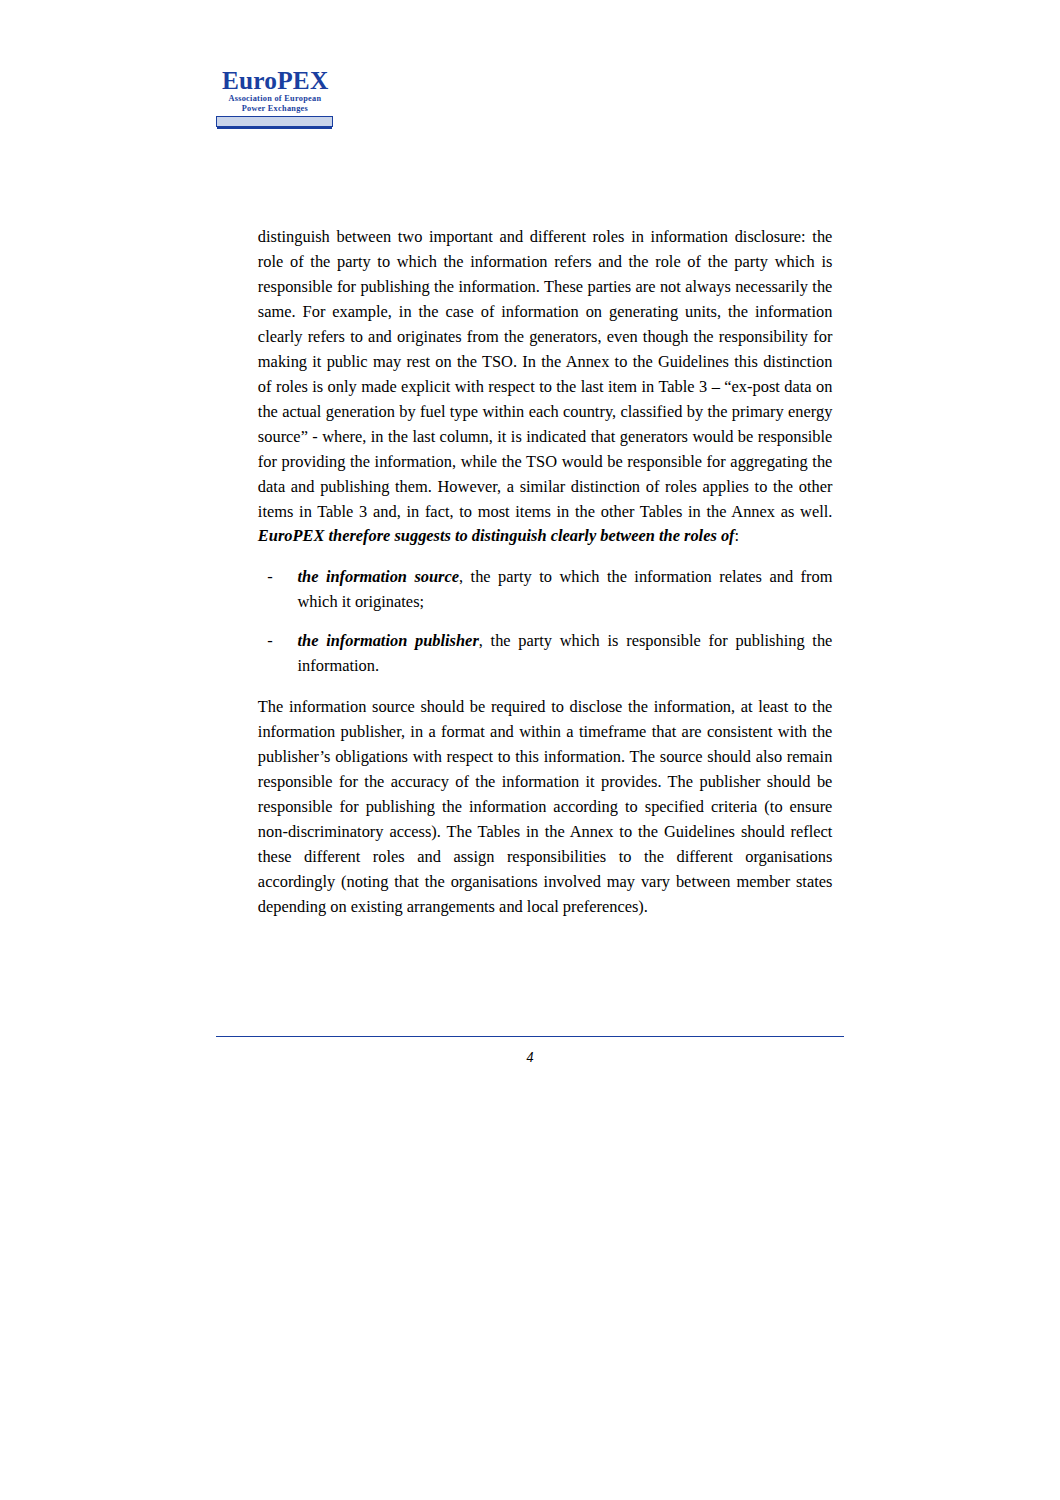EuroPEX
Association of European
Power Exchanges
distinguish between two important and different roles in information disclosure: the role of the party to which the information refers and the role of the party which is responsible for publishing the information. These parties are not always necessarily the same. For example, in the case of information on generating units, the information clearly refers to and originates from the generators, even though the responsibility for making it public may rest on the TSO. In the Annex to the Guidelines this distinction of roles is only made explicit with respect to the last item in Table 3 – “ex-post data on the actual generation by fuel type within each country, classified by the primary energy source” - where, in the last column, it is indicated that generators would be responsible for providing the information, while the TSO would be responsible for aggregating the data and publishing them. However, a similar distinction of roles applies to the other items in Table 3 and, in fact, to most items in the other Tables in the Annex as well. EuroPEX therefore suggests to distinguish clearly between the roles of:
the information source, the party to which the information relates and from which it originates;
the information publisher, the party which is responsible for publishing the information.
The information source should be required to disclose the information, at least to the information publisher, in a format and within a timeframe that are consistent with the publisher’s obligations with respect to this information. The source should also remain responsible for the accuracy of the information it provides. The publisher should be responsible for publishing the information according to specified criteria (to ensure non-discriminatory access). The Tables in the Annex to the Guidelines should reflect these different roles and assign responsibilities to the different organisations accordingly (noting that the organisations involved may vary between member states depending on existing arrangements and local preferences).
4